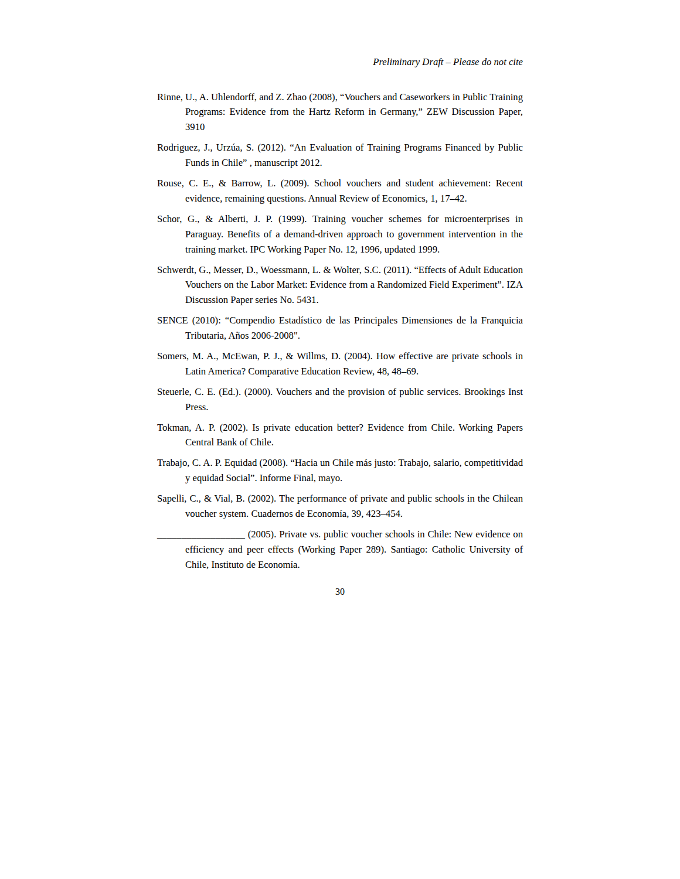Preliminary Draft – Please do not cite
Rinne, U., A. Uhlendorff, and Z. Zhao (2008), “Vouchers and Caseworkers in Public Training Programs: Evidence from the Hartz Reform in Germany,” ZEW Discussion Paper, 3910
Rodriguez, J., Urzúa, S. (2012). “An Evaluation of Training Programs Financed by Public Funds in Chile” , manuscript 2012.
Rouse, C. E., & Barrow, L. (2009). School vouchers and student achievement: Recent evidence, remaining questions. Annual Review of Economics, 1, 17–42.
Schor, G., & Alberti, J. P. (1999). Training voucher schemes for microenterprises in Paraguay. Benefits of a demand-driven approach to government intervention in the training market. IPC Working Paper No. 12, 1996, updated 1999.
Schwerdt, G., Messer, D., Woessmann, L. & Wolter, S.C. (2011). “Effects of Adult Education Vouchers on the Labor Market: Evidence from a Randomized Field Experiment”. IZA Discussion Paper series No. 5431.
SENCE (2010): “Compendio Estadístico de las Principales Dimensiones de la Franquicia Tributaria, Años 2006-2008".
Somers, M. A., McEwan, P. J., & Willms, D. (2004). How effective are private schools in Latin America? Comparative Education Review, 48, 48–69.
Steuerle, C. E. (Ed.). (2000). Vouchers and the provision of public services. Brookings Inst Press.
Tokman, A. P. (2002). Is private education better? Evidence from Chile. Working Papers Central Bank of Chile.
Trabajo, C. A. P. Equidad (2008). “Hacia un Chile más justo: Trabajo, salario, competitividad y equidad Social”. Informe Final, mayo.
Sapelli, C., & Vial, B. (2002). The performance of private and public schools in the Chilean voucher system. Cuadernos de Economía, 39, 423–454.
__________________ (2005). Private vs. public voucher schools in Chile: New evidence on efficiency and peer effects (Working Paper 289). Santiago: Catholic University of Chile, Instituto de Economía.
30